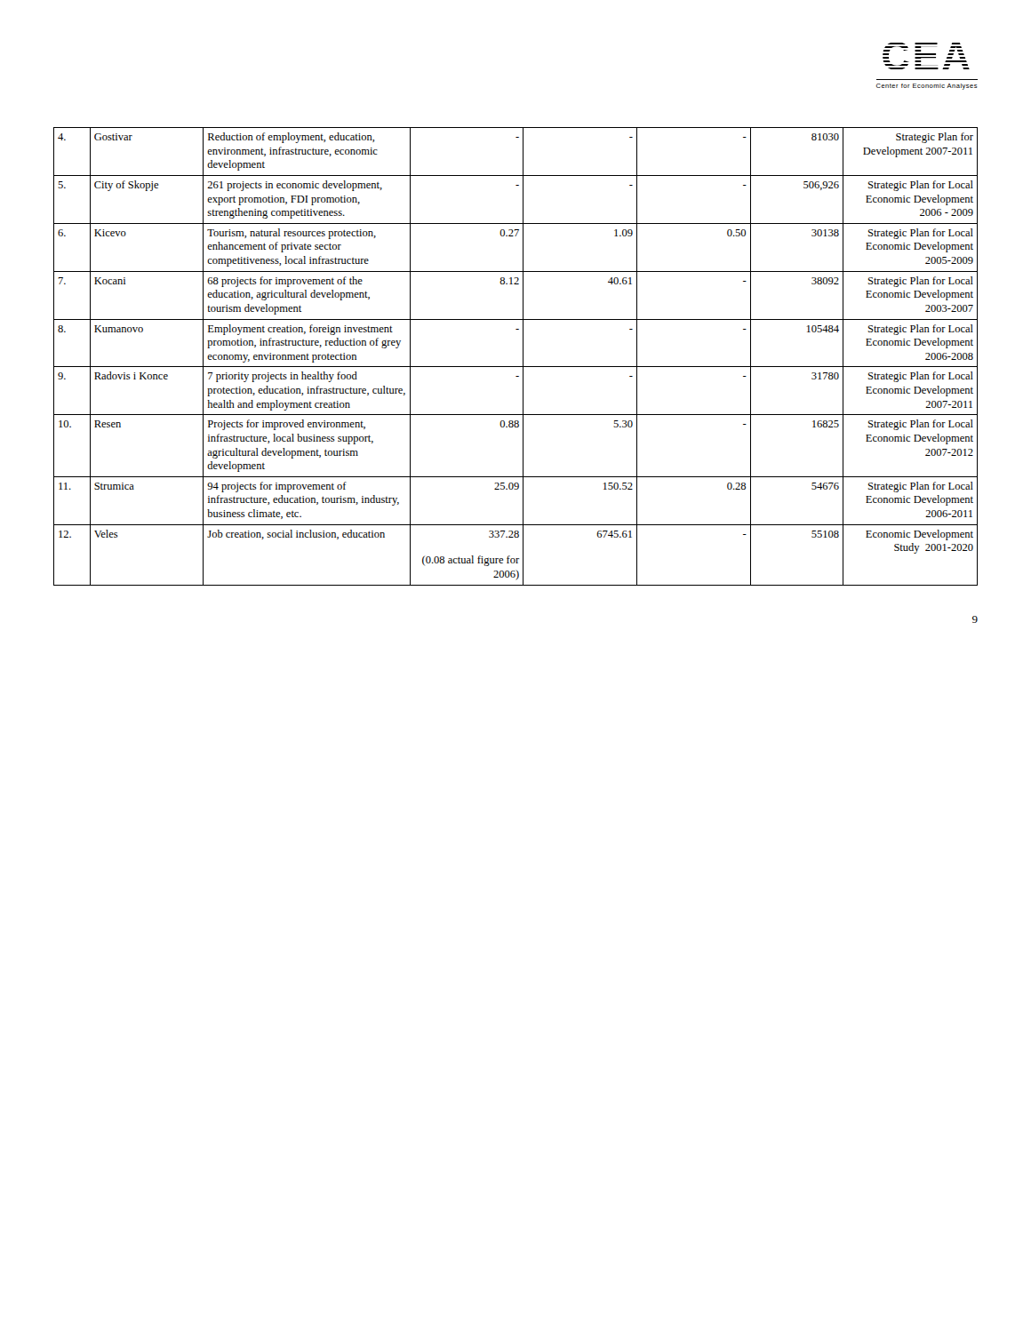CEA CEA Center for Economic Analyses
| 4. | Gostivar | Reduction of employment, education, environment, infrastructure, economic development | - | - | - | 81030 | Strategic Plan for Development 2007-2011 |
| 5. | City of Skopje | 261 projects in economic development, export promotion, FDI promotion, strengthening competitiveness. | - | - | - | 506,926 | Strategic Plan for Local Economic Development 2006 - 2009 |
| 6. | Kicevo | Tourism, natural resources protection, enhancement of private sector competitiveness, local infrastructure | 0.27 | 1.09 | 0.50 | 30138 | Strategic Plan for Local Economic Development 2005-2009 |
| 7. | Kocani | 68 projects for improvement of the education, agricultural development, tourism development | 8.12 | 40.61 | - | 38092 | Strategic Plan for Local Economic Development 2003-2007 |
| 8. | Kumanovo | Employment creation, foreign investment promotion, infrastructure, reduction of grey economy, environment protection | - | - | - | 105484 | Strategic Plan for Local Economic Development 2006-2008 |
| 9. | Radovis i Konce | 7 priority projects in healthy food protection, education, infrastructure, culture, health and employment creation | - | - | - | 31780 | Strategic Plan for Local Economic Development 2007-2011 |
| 10. | Resen | Projects for improved environment, infrastructure, local business support, agricultural development, tourism development | 0.88 | 5.30 | - | 16825 | Strategic Plan for Local Economic Development 2007-2012 |
| 11. | Strumica | 94 projects for improvement of infrastructure, education, tourism, industry, business climate, etc. | 25.09 | 150.52 | 0.28 | 54676 | Strategic Plan for Local Economic Development 2006-2011 |
| 12. | Veles | Job creation, social inclusion, education | 337.28 (0.08 actual figure for 2006) | 6745.61 | - | 55108 | Economic Development Study 2001-2020 |
9